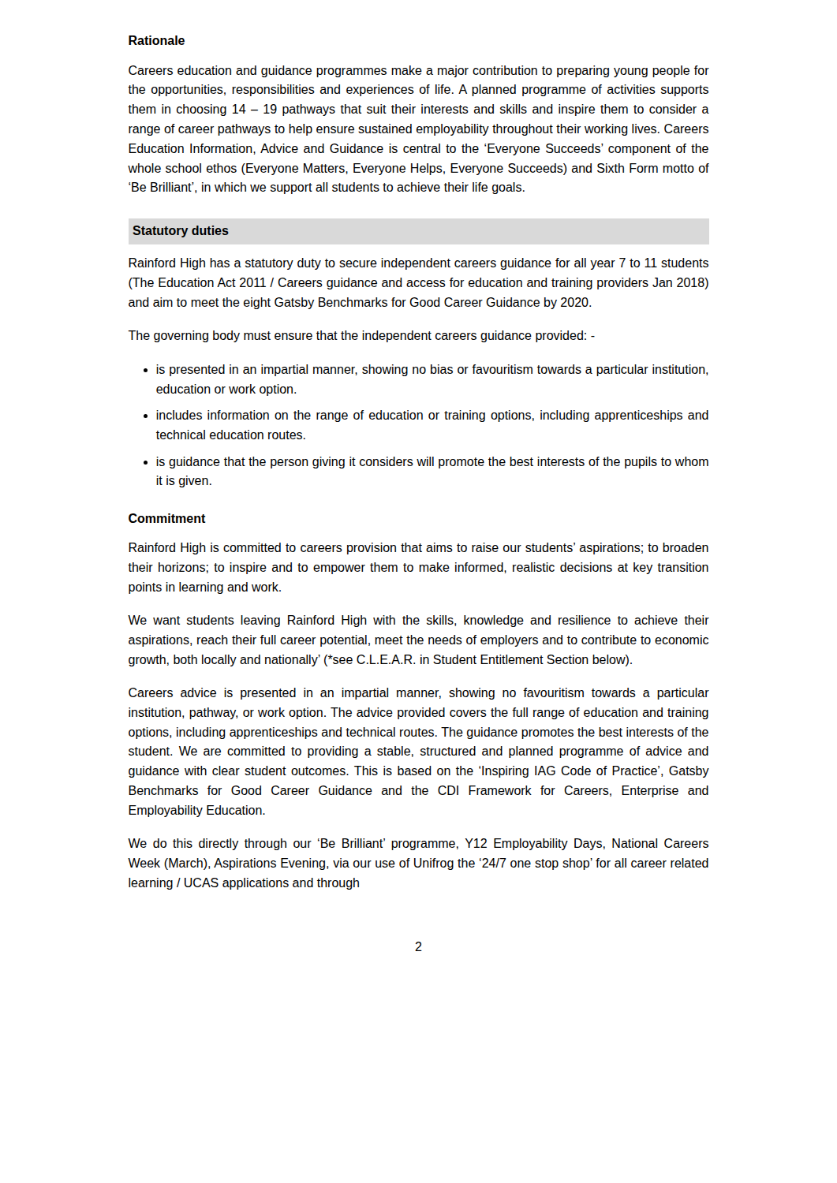Rationale
Careers education and guidance programmes make a major contribution to preparing young people for the opportunities, responsibilities and experiences of life. A planned programme of activities supports them in choosing 14 – 19 pathways that suit their interests and skills and inspire them to consider a range of career pathways to help ensure sustained employability throughout their working lives. Careers Education Information, Advice and Guidance is central to the ‘Everyone Succeeds’ component of the whole school ethos (Everyone Matters, Everyone Helps, Everyone Succeeds) and Sixth Form motto of ‘Be Brilliant’, in which we support all students to achieve their life goals.
Statutory duties
Rainford High has a statutory duty to secure independent careers guidance for all year 7 to 11 students (The Education Act 2011 / Careers guidance and access for education and training providers Jan 2018) and aim to meet the eight Gatsby Benchmarks for Good Career Guidance by 2020.
The governing body must ensure that the independent careers guidance provided: -
is presented in an impartial manner, showing no bias or favouritism towards a particular institution, education or work option.
includes information on the range of education or training options, including apprenticeships and technical education routes.
is guidance that the person giving it considers will promote the best interests of the pupils to whom it is given.
Commitment
Rainford High is committed to careers provision that aims to raise our students’ aspirations; to broaden their horizons; to inspire and to empower them to make informed, realistic decisions at key transition points in learning and work.
We want students leaving Rainford High with the skills, knowledge and resilience to achieve their aspirations, reach their full career potential, meet the needs of employers and to contribute to economic growth, both locally and nationally’ (*see C.L.E.A.R. in Student Entitlement Section below).
Careers advice is presented in an impartial manner, showing no favouritism towards a particular institution, pathway, or work option. The advice provided covers the full range of education and training options, including apprenticeships and technical routes. The guidance promotes the best interests of the student. We are committed to providing a stable, structured and planned programme of advice and guidance with clear student outcomes. This is based on the ‘Inspiring IAG Code of Practice’, Gatsby Benchmarks for Good Career Guidance and the CDI Framework for Careers, Enterprise and Employability Education.
We do this directly through our ‘Be Brilliant’ programme, Y12 Employability Days, National Careers Week (March), Aspirations Evening, via our use of Unifrog the ‘24/7 one stop shop’ for all career related learning / UCAS applications and through
2